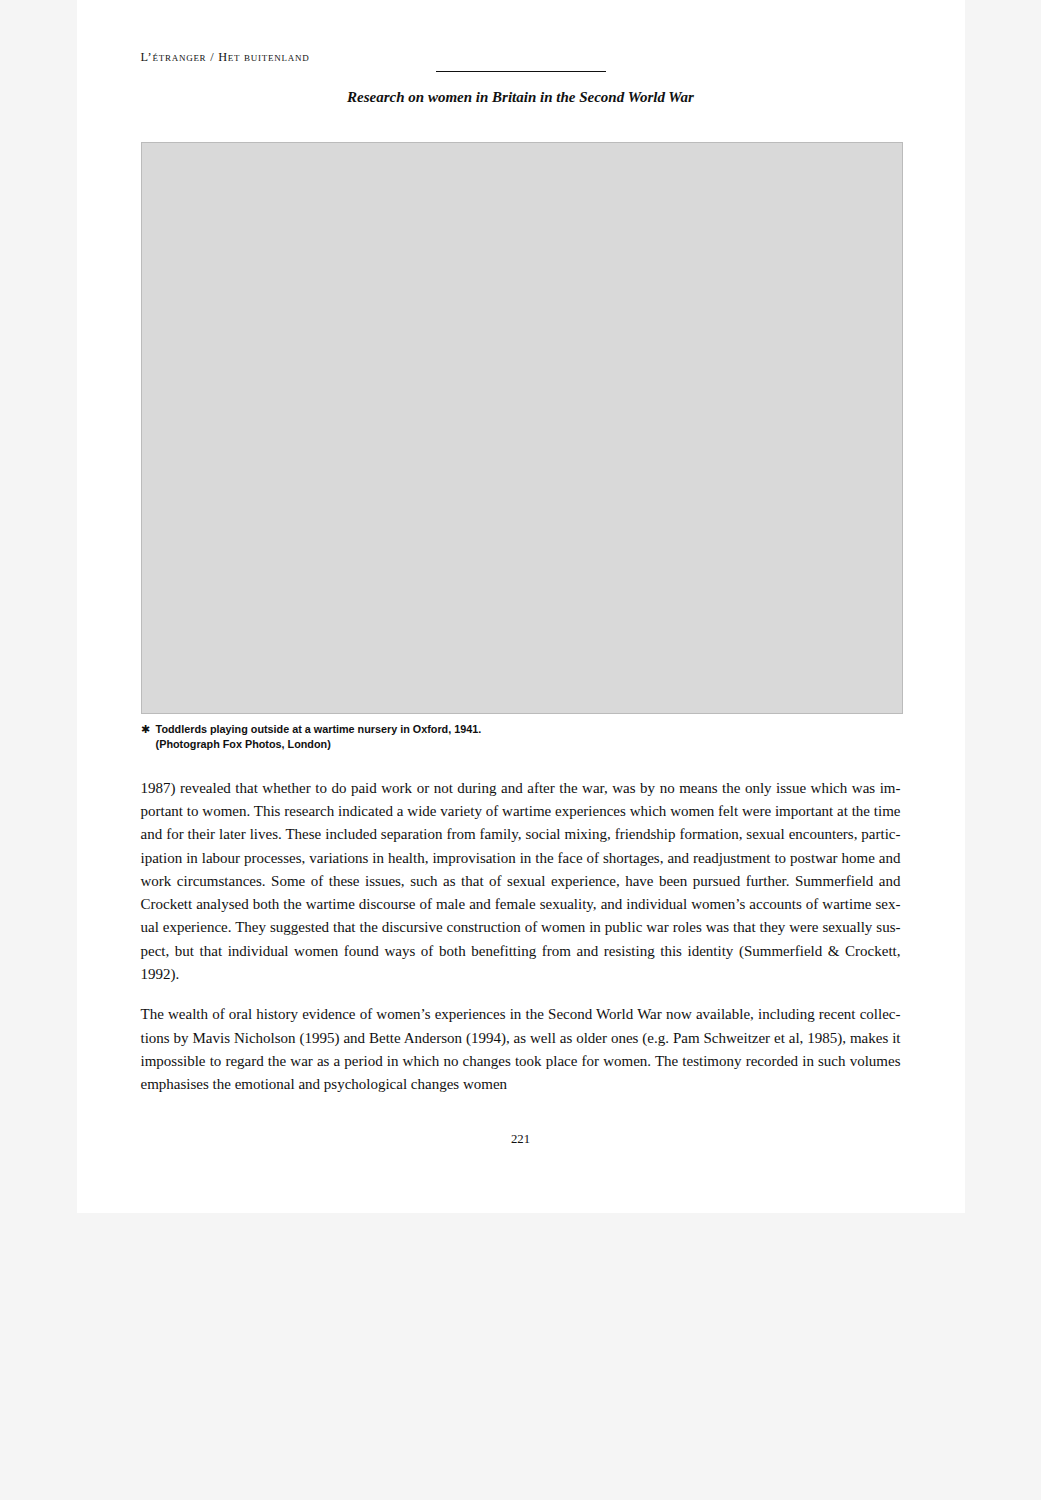L’étranger / Het buitenland
Research on women in Britain in the Second World War
Toddlerds playing outside at a wartime nursery in Oxford, 1941.
(Photograph Fox Photos, London)
1987) revealed that whether to do paid work or not during and after the war, was by no means the only issue which was important to women. This research indicated a wide variety of wartime experiences which women felt were important at the time and for their later lives. These included separation from family, social mixing, friendship formation, sexual encounters, participation in labour processes, variations in health, improvisation in the face of shortages, and readjustment to postwar home and work circumstances. Some of these issues, such as that of sexual experience, have been pursued further. Summerfield and Crockett analysed both the wartime discourse of male and female sexuality, and individual women’s accounts of wartime sexual experience. They suggested that the discursive construction of women in public war roles was that they were sexually suspect, but that individual women found ways of both benefitting from and resisting this identity (Summerfield & Crockett, 1992).
The wealth of oral history evidence of women’s experiences in the Second World War now available, including recent collections by Mavis Nicholson (1995) and Bette Anderson (1994), as well as older ones (e.g. Pam Schweitzer et al, 1985), makes it impossible to regard the war as a period in which no changes took place for women. The testimony recorded in such volumes emphasises the emotional and psychological changes women
221